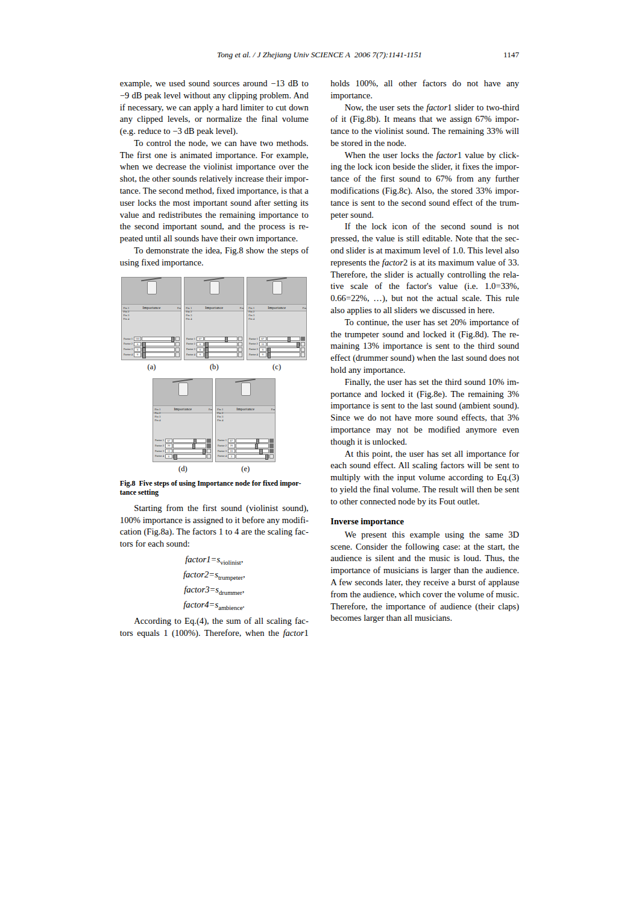Tong et al. / J Zhejiang Univ SCIENCE A 2006 7(7):1141-1151 1147
example, we used sound sources around −13 dB to −9 dB peak level without any clipping problem. And if necessary, we can apply a hard limiter to cut down any clipped levels, or normalize the final volume (e.g. reduce to −3 dB peak level).
To control the node, we can have two methods. The first one is animated importance. For example, when we decrease the violinist importance over the shot, the other sounds relatively increase their importance. The second method, fixed importance, is that a user locks the most important sound after setting its value and redistributes the remaining importance to the second important sound, and the process is repeated until all sounds have their own importance.
To demonstrate the idea, Fig.8 show the steps of using fixed importance.
Importance
Fin 1
Fin 2
Fin 3
Fin 4Fout
Factor 1100
Factor 20
Factor 30
Factor 40
Importance
Fin 1
Fin 2
Fin 3
Fin 4Fout
Factor 167
Factor 20
Factor 30
Factor 40
Importance
Fin 1
Fin 2
Fin 3
Fin 4Fout
Factor 167
Factor 233
Factor 30
Factor 40
(a)(b)(c)
Importance
Fin 1
Fin 2
Fin 3
Fin 4Fout
Factor 167
Factor 220
Factor 313
Factor 40
Importance
Fin 1
Fin 2
Fin 3
Fin 4Fout
Factor 167
Factor 220
Factor 310
Factor 43
(d)(e)
Fig.8 Five steps of using Importance node for fixed importance setting
Starting from the first sound (violinist sound), 100% importance is assigned to it before any modification (Fig.8a). The factors 1 to 4 are the scaling factors for each sound:
factor1=sviolinist,
factor2=strumpeter,
factor3=sdrummer,
factor4=sambience.
According to Eq.(4), the sum of all scaling factors equals 1 (100%). Therefore, when the factor1 holds 100%, all other factors do not have any importance.
Now, the user sets the factor1 slider to two-third of it (Fig.8b). It means that we assign 67% importance to the violinist sound. The remaining 33% will be stored in the node.
When the user locks the factor1 value by clicking the lock icon beside the slider, it fixes the importance of the first sound to 67% from any further modifications (Fig.8c). Also, the stored 33% importance is sent to the second sound effect of the trumpeter sound.
If the lock icon of the second sound is not pressed, the value is still editable. Note that the second slider is at maximum level of 1.0. This level also represents the factor2 is at its maximum value of 33. Therefore, the slider is actually controlling the relative scale of the factor's value (i.e. 1.0=33%, 0.66=22%, …), but not the actual scale. This rule also applies to all sliders we discussed in here.
To continue, the user has set 20% importance of the trumpeter sound and locked it (Fig.8d). The remaining 13% importance is sent to the third sound effect (drummer sound) when the last sound does not hold any importance.
Finally, the user has set the third sound 10% importance and locked it (Fig.8e). The remaining 3% importance is sent to the last sound (ambient sound). Since we do not have more sound effects, that 3% importance may not be modified anymore even though it is unlocked.
At this point, the user has set all importance for each sound effect. All scaling factors will be sent to multiply with the input volume according to Eq.(3) to yield the final volume. The result will then be sent to other connected node by its Fout outlet.
Inverse importance
We present this example using the same 3D scene. Consider the following case: at the start, the audience is silent and the music is loud. Thus, the importance of musicians is larger than the audience. A few seconds later, they receive a burst of applause from the audience, which cover the volume of music. Therefore, the importance of audience (their claps) becomes larger than all musicians.